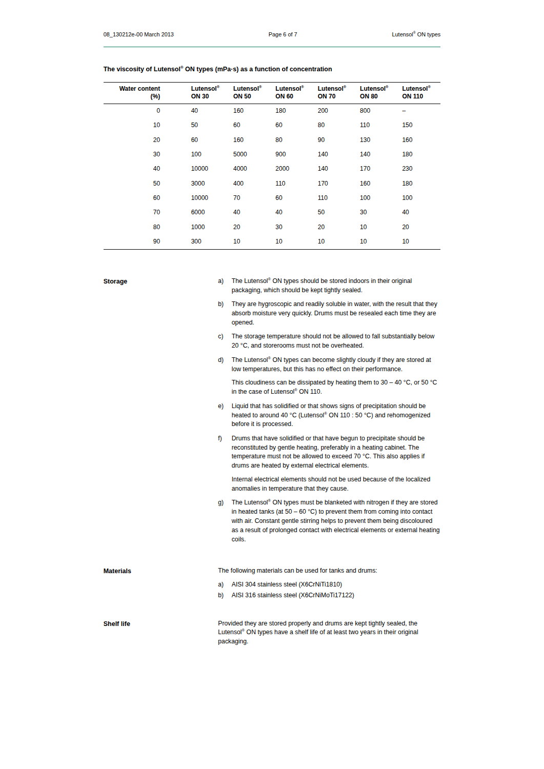08_130212e-00 March 2013
Page 6 of 7
Lutensol® ON types
The viscosity of Lutensol® ON types (mPa·s) as a function of concentration
| Water content (%) | Lutensol ® ON 30 | Lutensol ® ON 50 | Lutensol ® ON 60 | Lutensol ® ON 70 | Lutensol ® ON 80 | Lutensol ® ON 110 |
| --- | --- | --- | --- | --- | --- | --- |
| 0 | 40 | 160 | 180 | 200 | 800 | – |
| 10 | 50 | 60 | 60 | 80 | 110 | 150 |
| 20 | 60 | 160 | 80 | 90 | 130 | 160 |
| 30 | 100 | 5000 | 900 | 140 | 140 | 180 |
| 40 | 10000 | 4000 | 2000 | 140 | 170 | 230 |
| 50 | 3000 | 400 | 110 | 170 | 160 | 180 |
| 60 | 10000 | 70 | 60 | 110 | 100 | 100 |
| 70 | 6000 | 40 | 40 | 50 | 30 | 40 |
| 80 | 1000 | 20 | 30 | 20 | 10 | 20 |
| 90 | 300 | 10 | 10 | 10 | 10 | 10 |
Storage
a)
The Lutensol® ON types should be stored indoors in their original packaging, which should be kept tightly sealed.
b)
They are hygroscopic and readily soluble in water, with the result that they absorb moisture very quickly. Drums must be resealed each time they are opened.
c)
The storage temperature should not be allowed to fall substantially below 20 °C, and storerooms must not be overheated.
d)
The Lutensol® ON types can become slightly cloudy if they are stored at low temperatures, but this has no effect on their performance.
This cloudiness can be dissipated by heating them to 30 – 40 °C, or 50 °C in the case of Lutensol® ON 110.
e)
Liquid that has solidified or that shows signs of precipitation should be heated to around 40 °C (Lutensol® ON 110 : 50 °C) and rehomogenized before it is processed.
f)
Drums that have solidified or that have begun to precipitate should be reconstituted by gentle heating, preferably in a heating cabinet. The temperature must not be allowed to exceed 70 °C. This also applies if drums are heated by external electrical elements.
Internal electrical elements should not be used because of the localized anomalies in temperature that they cause.
g)
The Lutensol® ON types must be blanketed with nitrogen if they are stored in heated tanks (at 50 – 60 °C) to prevent them from coming into contact with air. Constant gentle stirring helps to prevent them being discoloured as a result of prolonged contact with electrical elements or external heating coils.
Materials
The following materials can be used for tanks and drums:
a)
AISI 304 stainless steel (X6CrNiTi1810)
b)
AISI 316 stainless steel (X6CrNiMoTi17122)
Shelf life
Provided they are stored properly and drums are kept tightly sealed, the Lutensol® ON types have a shelf life of at least two years in their original packaging.